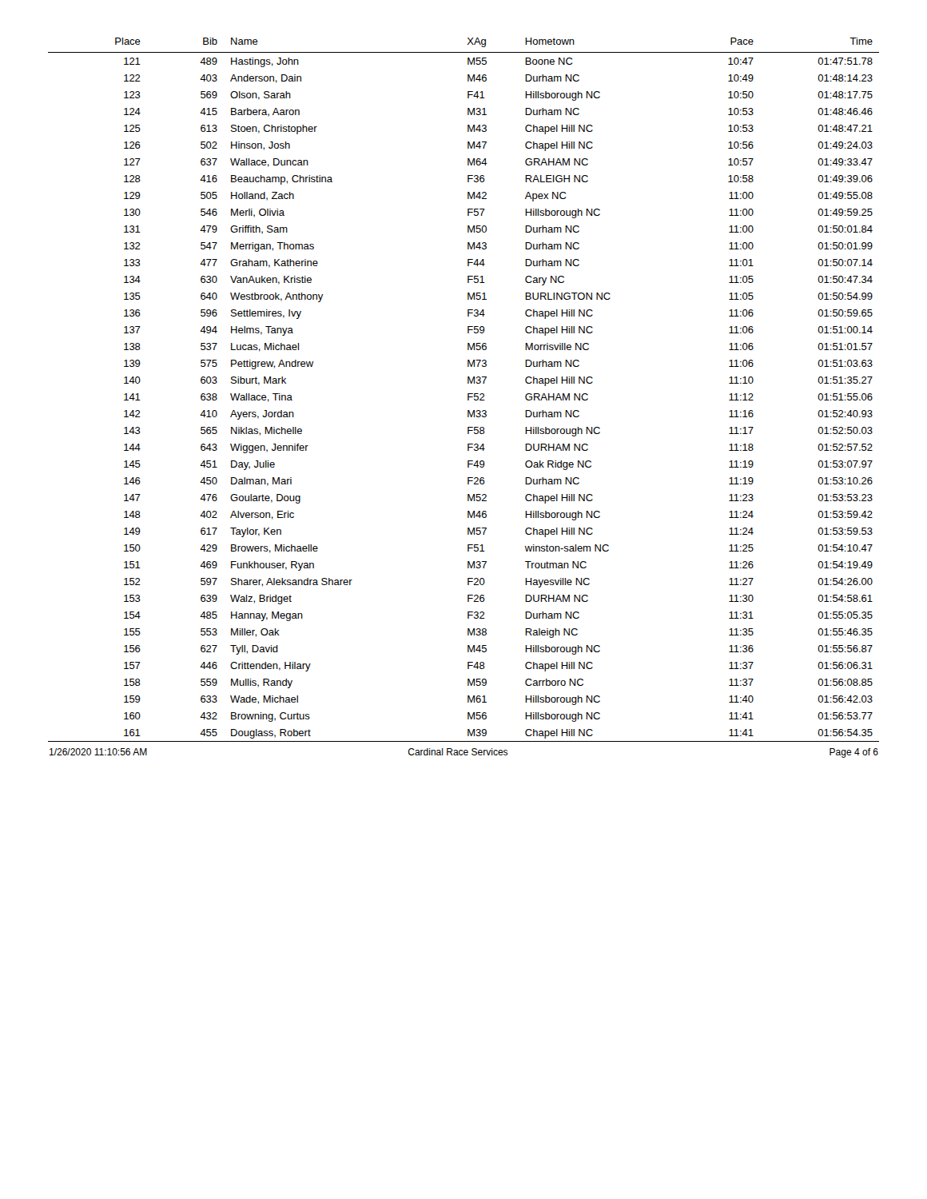| Place | Bib | Name | XAg | Hometown | Pace | Time |
| --- | --- | --- | --- | --- | --- | --- |
| 121 | 489 | Hastings, John | M55 | Boone NC | 10:47 | 01:47:51.78 |
| 122 | 403 | Anderson, Dain | M46 | Durham NC | 10:49 | 01:48:14.23 |
| 123 | 569 | Olson, Sarah | F41 | Hillsborough NC | 10:50 | 01:48:17.75 |
| 124 | 415 | Barbera, Aaron | M31 | Durham NC | 10:53 | 01:48:46.46 |
| 125 | 613 | Stoen, Christopher | M43 | Chapel Hill NC | 10:53 | 01:48:47.21 |
| 126 | 502 | Hinson, Josh | M47 | Chapel Hill NC | 10:56 | 01:49:24.03 |
| 127 | 637 | Wallace, Duncan | M64 | GRAHAM NC | 10:57 | 01:49:33.47 |
| 128 | 416 | Beauchamp, Christina | F36 | RALEIGH NC | 10:58 | 01:49:39.06 |
| 129 | 505 | Holland, Zach | M42 | Apex NC | 11:00 | 01:49:55.08 |
| 130 | 546 | Merli, Olivia | F57 | Hillsborough NC | 11:00 | 01:49:59.25 |
| 131 | 479 | Griffith, Sam | M50 | Durham NC | 11:00 | 01:50:01.84 |
| 132 | 547 | Merrigan, Thomas | M43 | Durham NC | 11:00 | 01:50:01.99 |
| 133 | 477 | Graham, Katherine | F44 | Durham NC | 11:01 | 01:50:07.14 |
| 134 | 630 | VanAuken, Kristie | F51 | Cary NC | 11:05 | 01:50:47.34 |
| 135 | 640 | Westbrook, Anthony | M51 | BURLINGTON NC | 11:05 | 01:50:54.99 |
| 136 | 596 | Settlemires, Ivy | F34 | Chapel Hill NC | 11:06 | 01:50:59.65 |
| 137 | 494 | Helms, Tanya | F59 | Chapel Hill NC | 11:06 | 01:51:00.14 |
| 138 | 537 | Lucas, Michael | M56 | Morrisville NC | 11:06 | 01:51:01.57 |
| 139 | 575 | Pettigrew, Andrew | M73 | Durham NC | 11:06 | 01:51:03.63 |
| 140 | 603 | Siburt, Mark | M37 | Chapel Hill NC | 11:10 | 01:51:35.27 |
| 141 | 638 | Wallace, Tina | F52 | GRAHAM NC | 11:12 | 01:51:55.06 |
| 142 | 410 | Ayers, Jordan | M33 | Durham NC | 11:16 | 01:52:40.93 |
| 143 | 565 | Niklas, Michelle | F58 | Hillsborough NC | 11:17 | 01:52:50.03 |
| 144 | 643 | Wiggen, Jennifer | F34 | DURHAM NC | 11:18 | 01:52:57.52 |
| 145 | 451 | Day, Julie | F49 | Oak Ridge NC | 11:19 | 01:53:07.97 |
| 146 | 450 | Dalman, Mari | F26 | Durham NC | 11:19 | 01:53:10.26 |
| 147 | 476 | Goularte, Doug | M52 | Chapel Hill NC | 11:23 | 01:53:53.23 |
| 148 | 402 | Alverson, Eric | M46 | Hillsborough NC | 11:24 | 01:53:59.42 |
| 149 | 617 | Taylor, Ken | M57 | Chapel Hill NC | 11:24 | 01:53:59.53 |
| 150 | 429 | Browers, Michaelle | F51 | winston-salem NC | 11:25 | 01:54:10.47 |
| 151 | 469 | Funkhouser, Ryan | M37 | Troutman NC | 11:26 | 01:54:19.49 |
| 152 | 597 | Sharer, Aleksandra Sharer | F20 | Hayesville NC | 11:27 | 01:54:26.00 |
| 153 | 639 | Walz, Bridget | F26 | DURHAM NC | 11:30 | 01:54:58.61 |
| 154 | 485 | Hannay, Megan | F32 | Durham NC | 11:31 | 01:55:05.35 |
| 155 | 553 | Miller, Oak | M38 | Raleigh NC | 11:35 | 01:55:46.35 |
| 156 | 627 | Tyll, David | M45 | Hillsborough NC | 11:36 | 01:55:56.87 |
| 157 | 446 | Crittenden, Hilary | F48 | Chapel Hill NC | 11:37 | 01:56:06.31 |
| 158 | 559 | Mullis, Randy | M59 | Carrboro NC | 11:37 | 01:56:08.85 |
| 159 | 633 | Wade, Michael | M61 | Hillsborough NC | 11:40 | 01:56:42.03 |
| 160 | 432 | Browning, Curtus | M56 | Hillsborough NC | 11:41 | 01:56:53.77 |
| 161 | 455 | Douglass, Robert | M39 | Chapel Hill NC | 11:41 | 01:56:54.35 |
| 1/26/2020 11:10:56 AM | Cardinal Race Services | Page 4 of 6 |